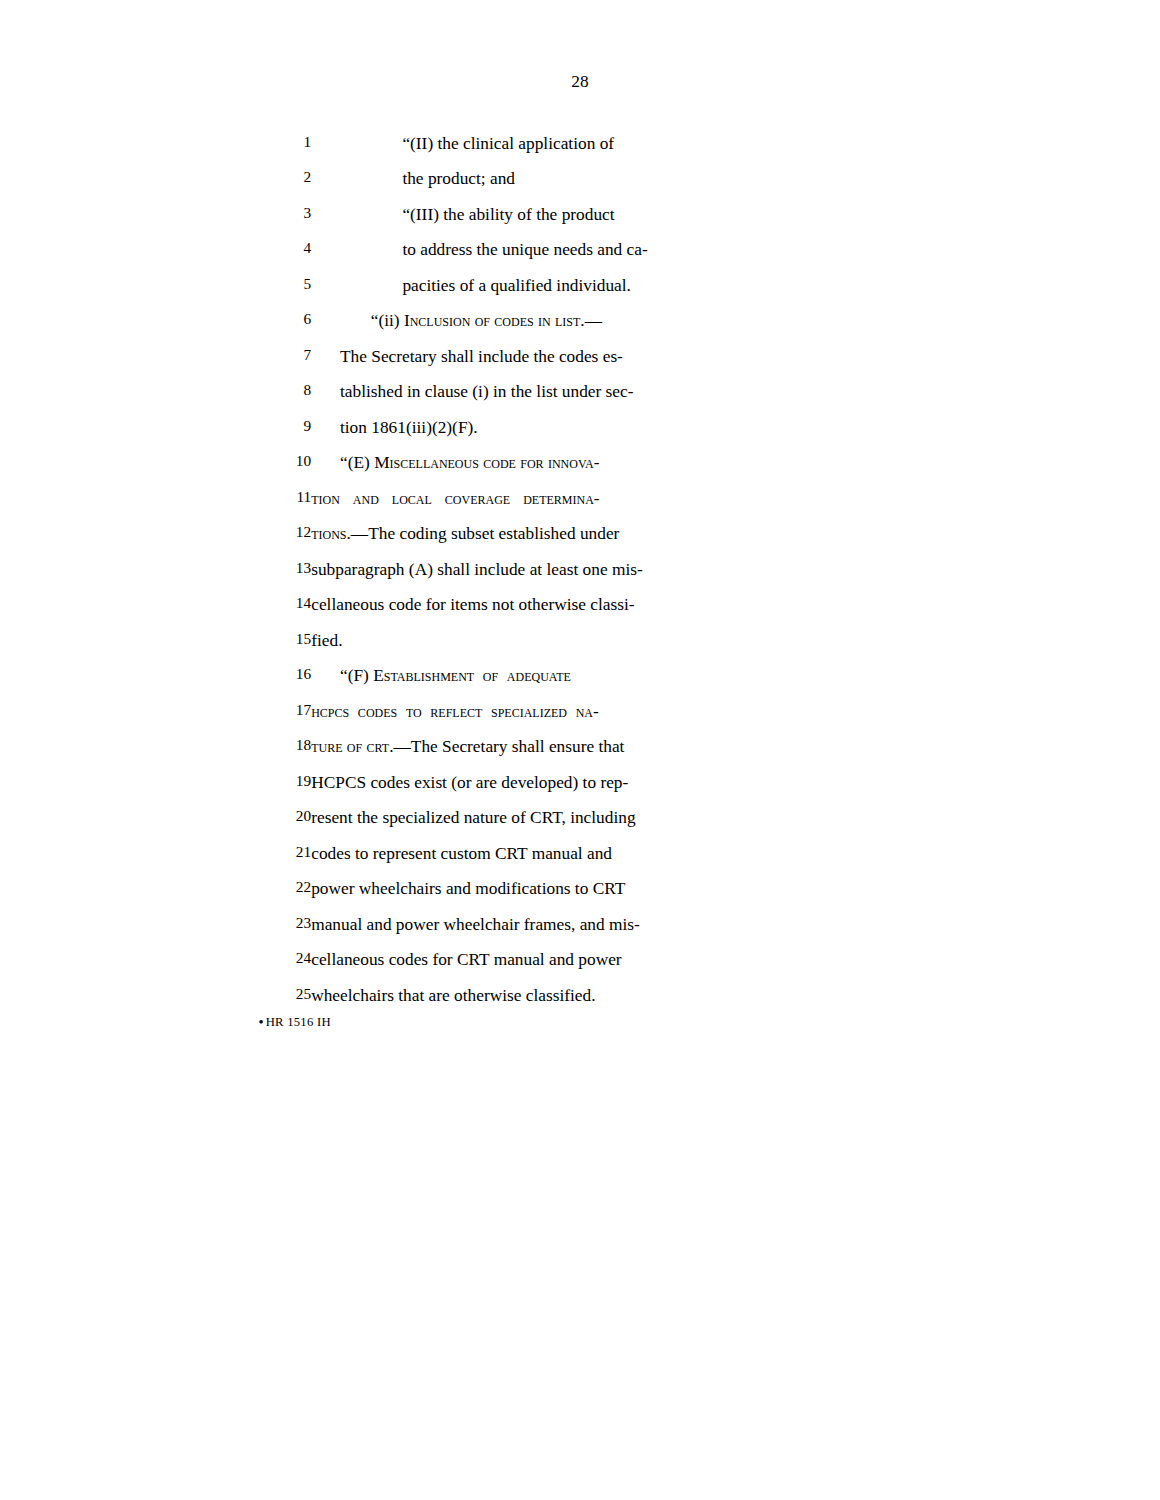28
| 1 | “(II) the clinical application of |
| 2 | the product; and |
| 3 | “(III) the ability of the product |
| 4 | to address the unique needs and ca- |
| 5 | pacities of a qualified individual. |
| 6 | “(ii) Inclusion of codes in list. — |
| 7 | The Secretary shall include the codes es- |
| 8 | tablished in clause (i) in the list under sec- |
| 9 | tion 1861(iii)(2)(F). |
| 10 | “(E) Miscellaneous code for innova- |
| 11 | tion and local coverage determina- |
| 12 | tions. —The coding subset established under |
| 13 | subparagraph (A) shall include at least one mis- |
| 14 | cellaneous code for items not otherwise classi- |
| 15 | fied. |
| 16 | “(F) Establishment of adequate |
| 17 | hcpcs codes to reflect specialized na- |
| 18 | ture of crt. —The Secretary shall ensure that |
| 19 | HCPCS codes exist (or are developed) to rep- |
| 20 | resent the specialized nature of CRT, including |
| 21 | codes to represent custom CRT manual and |
| 22 | power wheelchairs and modifications to CRT |
| 23 | manual and power wheelchair frames, and mis- |
| 24 | cellaneous codes for CRT manual and power |
| 25 | wheelchairs that are otherwise classified. |
•HR 1516 IH